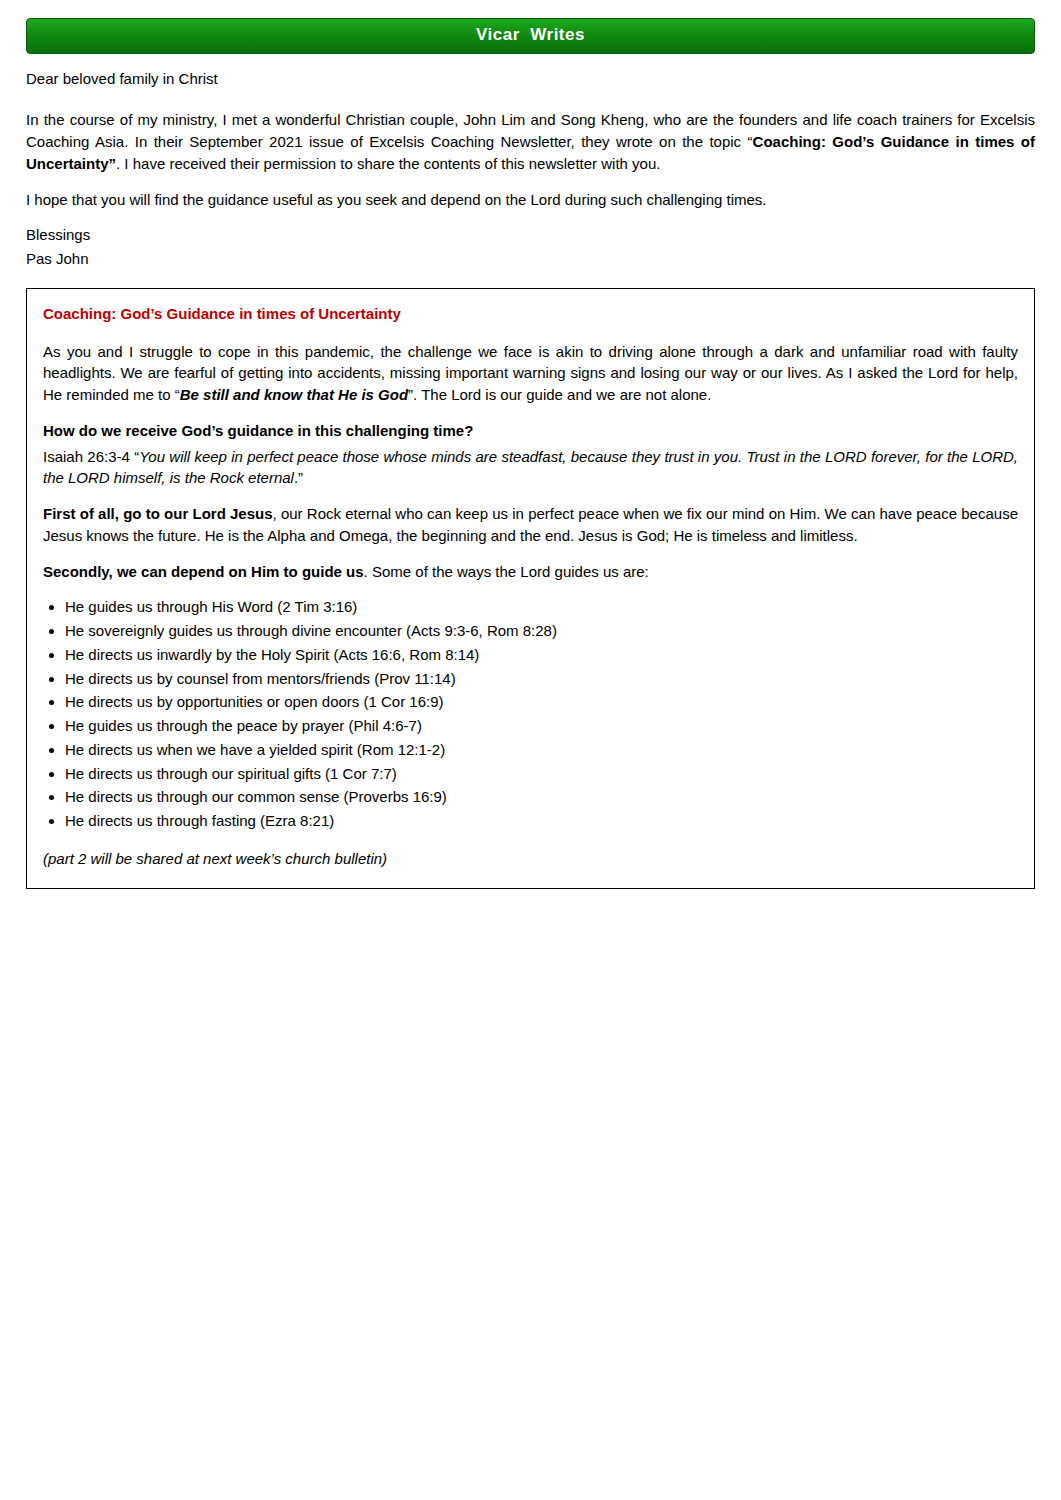Vicar Writes
Dear beloved family in Christ
In the course of my ministry, I met a wonderful Christian couple, John Lim and Song Kheng, who are the founders and life coach trainers for Excelsis Coaching Asia. In their September 2021 issue of Excelsis Coaching Newsletter, they wrote on the topic “Coaching: God’s Guidance in times of Uncertainty”. I have received their permission to share the contents of this newsletter with you.
I hope that you will find the guidance useful as you seek and depend on the Lord during such challenging times.
Blessings
Pas John
Coaching: God’s Guidance in times of Uncertainty
As you and I struggle to cope in this pandemic, the challenge we face is akin to driving alone through a dark and unfamiliar road with faulty headlights. We are fearful of getting into accidents, missing important warning signs and losing our way or our lives. As I asked the Lord for help, He reminded me to “Be still and know that He is God”. The Lord is our guide and we are not alone.
How do we receive God’s guidance in this challenging time?
Isaiah 26:3-4 “You will keep in perfect peace those whose minds are steadfast, because they trust in you. Trust in the LORD forever, for the LORD, the LORD himself, is the Rock eternal.”
First of all, go to our Lord Jesus, our Rock eternal who can keep us in perfect peace when we fix our mind on Him. We can have peace because Jesus knows the future. He is the Alpha and Omega, the beginning and the end. Jesus is God; He is timeless and limitless.
Secondly, we can depend on Him to guide us. Some of the ways the Lord guides us are:
He guides us through His Word (2 Tim 3:16)
He sovereignly guides us through divine encounter (Acts 9:3-6, Rom 8:28)
He directs us inwardly by the Holy Spirit (Acts 16:6, Rom 8:14)
He directs us by counsel from mentors/friends (Prov 11:14)
He directs us by opportunities or open doors (1 Cor 16:9)
He guides us through the peace by prayer (Phil 4:6-7)
He directs us when we have a yielded spirit (Rom 12:1-2)
He directs us through our spiritual gifts (1 Cor 7:7)
He directs us through our common sense (Proverbs 16:9)
He directs us through fasting (Ezra 8:21)
(part 2 will be shared at next week’s church bulletin)